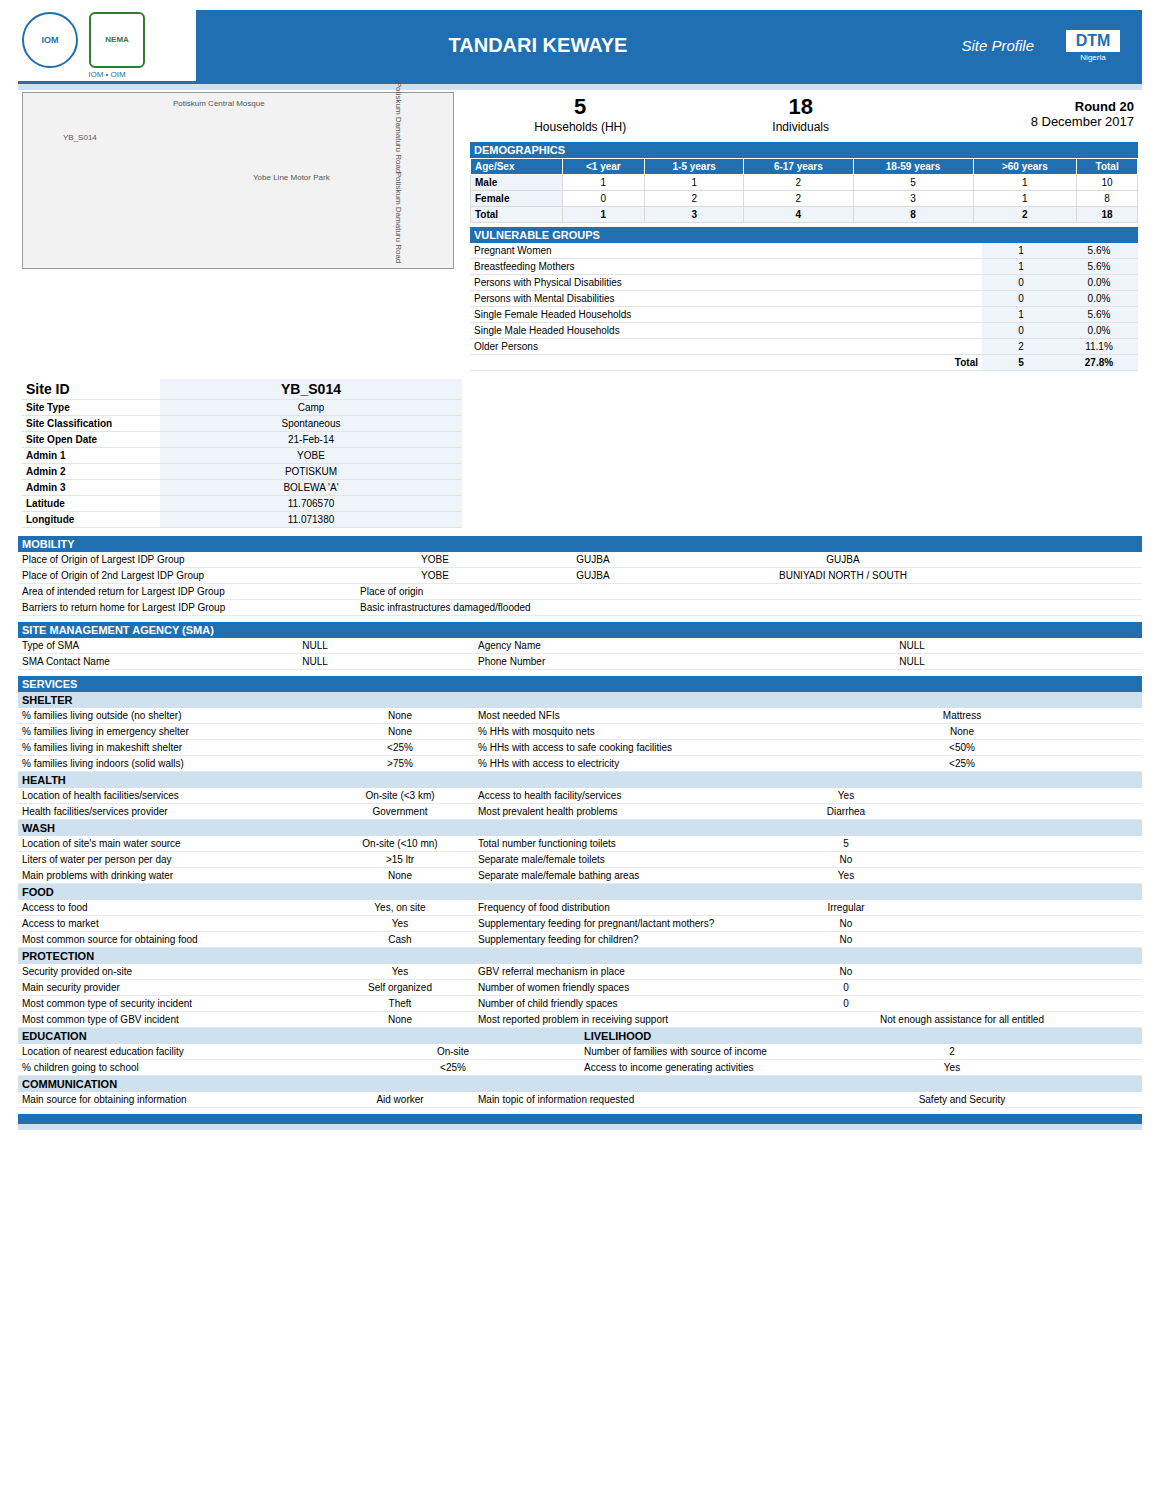| IOM NEMA IOM • OIM | TANDARI KEWAYE | Site Profile | DTM Nigeria |
| Potiskum Central Mosque YB_S014 Yobe Line Motor Park Potiskum Damaturu Road Potiskum Damaturu Road | / 5 Households (HH) / 18 Individuals / Round 20 8 December 2017 / DEMOGRAPHICS / Age/Sex / <1 year / 1-5 years / 6-17 years / 18-59 years / >60 years / Total / / --- / --- / --- / --- / --- / --- / --- / / Male / 1 / 1 / 2 / 5 / 1 / 10 / / Female / 0 / 2 / 2 / 3 / 1 / 8 / / Total / 1 / 3 / 4 / 8 / 2 / 18 / VULNERABLE GROUPS / Pregnant Women / 1 / 5.6% / / Breastfeeding Mothers / 1 / 5.6% / / Persons with Physical Disabilities / 0 / 0.0% / / Persons with Mental Disabilities / 0 / 0.0% / / Single Female Headed Households / 1 / 5.6% / / Single Male Headed Households / 0 / 0.0% / / Older Persons / 2 / 11.1% / / Total / 5 / 27.8% / |
| / Site ID / YB_S014 / / Site Type / Camp / / Site Classification / Spontaneous / / Site Open Date / 21-Feb-14 / / Admin 1 / YOBE / / Admin 2 / POTISKUM / / Admin 3 / BOLEWA 'A' / / Latitude / 11.706570 / / Longitude / 11.071380 / | |
MOBILITY
| Place of Origin of Largest IDP Group | YOBE | GUJBA | GUJBA | |
| Place of Origin of 2nd Largest IDP Group | YOBE | GUJBA | BUNIYADI NORTH / SOUTH | |
| Area of intended return for Largest IDP Group | Place of origin |
| Barriers to return home for Largest IDP Group | Basic infrastructures damaged/flooded |
SITE MANAGEMENT AGENCY (SMA)
| Type of SMA | NULL | Agency Name | NULL |
| SMA Contact Name | NULL | Phone Number | NULL |
SERVICES
SHELTER
| % families living outside (no shelter) | None | Most needed NFIs | Mattress |
| % families living in emergency shelter | None | % HHs with mosquito nets | None |
| % families living in makeshift shelter | <25% | % HHs with access to safe cooking facilities | <50% |
| % families living indoors (solid walls) | >75% | % HHs with access to electricity | <25% |
HEALTH
| Location of health facilities/services | On-site (<3 km) | Access to health facility/services | Yes | |
| Health facilities/services provider | Government | Most prevalent health problems | Diarrhea | |
WASH
| Location of site's main water source | On-site (<10 mn) | Total number functioning toilets | 5 | |
| Liters of water per person per day | >15 ltr | Separate male/female toilets | No | |
| Main problems with drinking water | None | Separate male/female bathing areas | Yes | |
FOOD
| Access to food | Yes, on site | Frequency of food distribution | Irregular | |
| Access to market | Yes | Supplementary feeding for pregnant/lactant mothers? | No | |
| Most common source for obtaining food | Cash | Supplementary feeding for children? | No | |
PROTECTION
| Security provided on-site | Yes | GBV referral mechanism in place | No | |
| Main security provider | Self organized | Number of women friendly spaces | 0 | |
| Most common type of security incident | Theft | Number of child friendly spaces | 0 | |
| Most common type of GBV incident | None | Most reported problem in receiving support | Not enough assistance for all entitled |
| EDUCATION / Location of nearest education facility / On-site / / % children going to school / <25% / | LIVELIHOOD / Number of families with source of income / 2 / / / Access to income generating activities / Yes / / |
COMMUNICATION
| Main source for obtaining information | Aid worker | Main topic of information requested | Safety and Security |